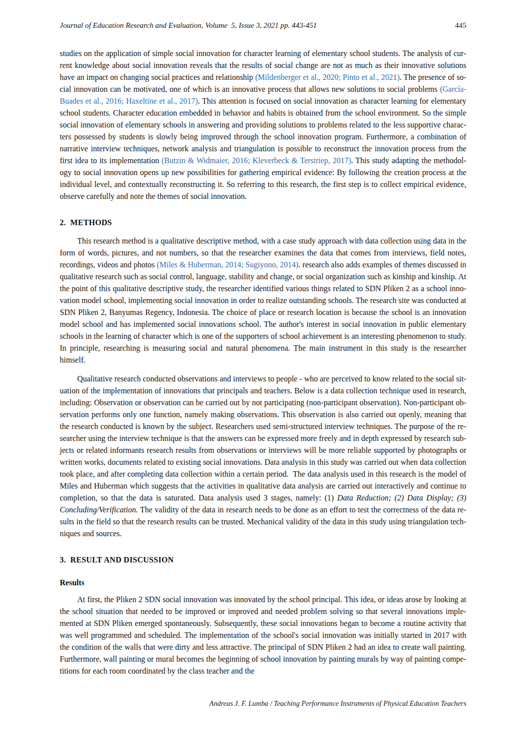Journal of Education Research and Evaluation, Volume 5, Issue 3, 2021 pp. 443-451 445
studies on the application of simple social innovation for character learning of elementary school students. The analysis of current knowledge about social innovation reveals that the results of social change are not as much as their innovative solutions have an impact on changing social practices and relationship (Mildenberger et al., 2020; Pinto et al., 2021). The presence of social innovation can be motivated, one of which is an innovative process that allows new solutions to social problems (García-Buades et al., 2016; Haxeltine et al., 2017). This attention is focused on social innovation as character learning for elementary school students. Character education embedded in behavior and habits is obtained from the school environment. So the simple social innovation of elementary schools in answering and providing solutions to problems related to the less supportive characters possessed by students is slowly being improved through the school innovation program. Furthermore, a combination of narrative interview techniques, network analysis and triangulation is possible to reconstruct the innovation process from the first idea to its implementation (Butzin & Widmaier, 2016; Kleverbeck & Terstriep, 2017). This study adapting the methodology to social innovation opens up new possibilities for gathering empirical evidence: By following the creation process at the individual level, and contextually reconstructing it. So referring to this research, the first step is to collect empirical evidence, observe carefully and note the themes of social innovation.
2. METHODS
This research method is a qualitative descriptive method, with a case study approach with data collection using data in the form of words, pictures, and not numbers, so that the researcher examines the data that comes from interviews, field notes, recordings, videos and photos (Miles & Huberman, 2014; Sugiyono, 2014). research also adds examples of themes discussed in qualitative research such as social control, language, stability and change, or social organization such as kinship and kinship. At the point of this qualitative descriptive study, the researcher identified various things related to SDN Pliken 2 as a school innovation model school, implementing social innovation in order to realize outstanding schools. The research site was conducted at SDN Pliken 2, Banyumas Regency, Indonesia. The choice of place or research location is because the school is an innovation model school and has implemented social innovations school. The author's interest in social innovation in public elementary schools in the learning of character which is one of the supporters of school achievement is an interesting phenomenon to study. In principle, researching is measuring social and natural phenomena. The main instrument in this study is the researcher himself.
Qualitative research conducted observations and interviews to people - who are perceived to know related to the social situation of the implementation of innovations that principals and teachers. Below is a data collection technique used in research, including: Observation or observation can be carried out by not participating (non-participant observation). Non-participant observation performs only one function, namely making observations. This observation is also carried out openly, meaning that the research conducted is known by the subject. Researchers used semi-structured interview techniques. The purpose of the researcher using the interview technique is that the answers can be expressed more freely and in depth expressed by research subjects or related informants research results from observations or interviews will be more reliable supported by photographs or written works, documents related to existing social innovations. Data analysis in this study was carried out when data collection took place, and after completing data collection within a certain period. The data analysis used in this research is the model of Miles and Huberman which suggests that the activities in qualitative data analysis are carried out interactively and continue to completion, so that the data is saturated. Data analysis used 3 stages, namely: (1) Data Reduction; (2) Data Display; (3) Concluding/Verification. The validity of the data in research needs to be done as an effort to test the correctness of the data results in the field so that the research results can be trusted. Mechanical validity of the data in this study using triangulation techniques and sources.
3. RESULT AND DISCUSSION
Results
At first, the Pliken 2 SDN social innovation was innovated by the school principal. This idea, or ideas arose by looking at the school situation that needed to be improved or improved and needed problem solving so that several innovations implemented at SDN Pliken emerged spontaneously. Subsequently, these social innovations began to become a routine activity that was well programmed and scheduled. The implementation of the school's social innovation was initially started in 2017 with the condition of the walls that were dirty and less attractive. The principal of SDN Pliken 2 had an idea to create wall painting. Furthermore, wall painting or mural becomes the beginning of school innovation by painting murals by way of painting competitions for each room coordinated by the class teacher and the
Andreas J. F. Lumba / Teaching Performance Instruments of Physical Education Teachers